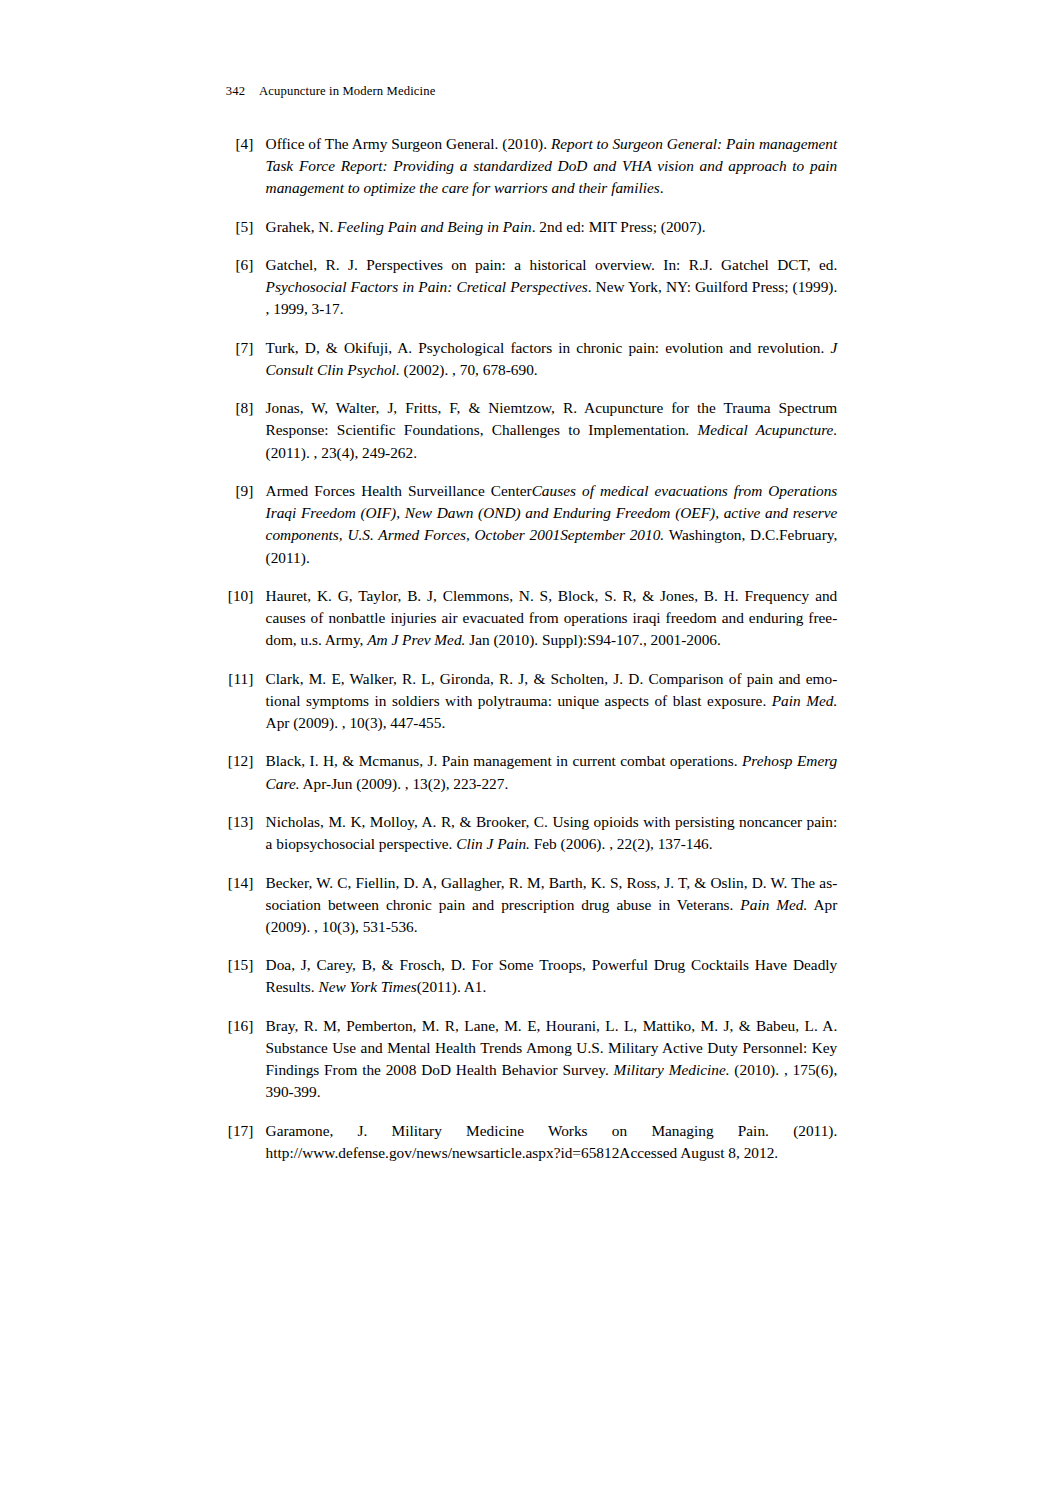342 Acupuncture in Modern Medicine
[4] Office of The Army Surgeon General. (2010). Report to Surgeon General: Pain management Task Force Report: Providing a standardized DoD and VHA vision and approach to pain management to optimize the care for warriors and their families.
[5] Grahek, N. Feeling Pain and Being in Pain. 2nd ed: MIT Press; (2007).
[6] Gatchel, R. J. Perspectives on pain: a historical overview. In: R.J. Gatchel DCT, ed. Psychosocial Factors in Pain: Cretical Perspectives. New York, NY: Guilford Press; (1999). , 1999, 3-17.
[7] Turk, D, & Okifuji, A. Psychological factors in chronic pain: evolution and revolution. J Consult Clin Psychol. (2002). , 70, 678-690.
[8] Jonas, W, Walter, J, Fritts, F, & Niemtzow, R. Acupuncture for the Trauma Spectrum Response: Scientific Foundations, Challenges to Implementation. Medical Acupuncture. (2011). , 23(4), 249-262.
[9] Armed Forces Health Surveillance CenterCauses of medical evacuations from Operations Iraqi Freedom (OIF), New Dawn (OND) and Enduring Freedom (OEF), active and reserve components, U.S. Armed Forces, October 2001September 2010. Washington, D.C.February, (2011).
[10] Hauret, K. G, Taylor, B. J, Clemmons, N. S, Block, S. R, & Jones, B. H. Frequency and causes of nonbattle injuries air evacuated from operations iraqi freedom and enduring freedom, u.s. Army, Am J Prev Med. Jan (2010). Suppl):S94-107., 2001-2006.
[11] Clark, M. E, Walker, R. L, Gironda, R. J, & Scholten, J. D. Comparison of pain and emotional symptoms in soldiers with polytrauma: unique aspects of blast exposure. Pain Med. Apr (2009). , 10(3), 447-455.
[12] Black, I. H, & Mcmanus, J. Pain management in current combat operations. Prehosp Emerg Care. Apr-Jun (2009). , 13(2), 223-227.
[13] Nicholas, M. K, Molloy, A. R, & Brooker, C. Using opioids with persisting noncancer pain: a biopsychosocial perspective. Clin J Pain. Feb (2006). , 22(2), 137-146.
[14] Becker, W. C, Fiellin, D. A, Gallagher, R. M, Barth, K. S, Ross, J. T, & Oslin, D. W. The association between chronic pain and prescription drug abuse in Veterans. Pain Med. Apr (2009). , 10(3), 531-536.
[15] Doa, J, Carey, B, & Frosch, D. For Some Troops, Powerful Drug Cocktails Have Deadly Results. New York Times(2011). A1.
[16] Bray, R. M, Pemberton, M. R, Lane, M. E, Hourani, L. L, Mattiko, M. J, & Babeu, L. A. Substance Use and Mental Health Trends Among U.S. Military Active Duty Personnel: Key Findings From the 2008 DoD Health Behavior Survey. Military Medicine. (2010). , 175(6), 390-399.
[17] Garamone, J. Military Medicine Works on Managing Pain. (2011). http://www.defense.gov/news/newsarticle.aspx?id=65812 Accessed August 8, 2012.